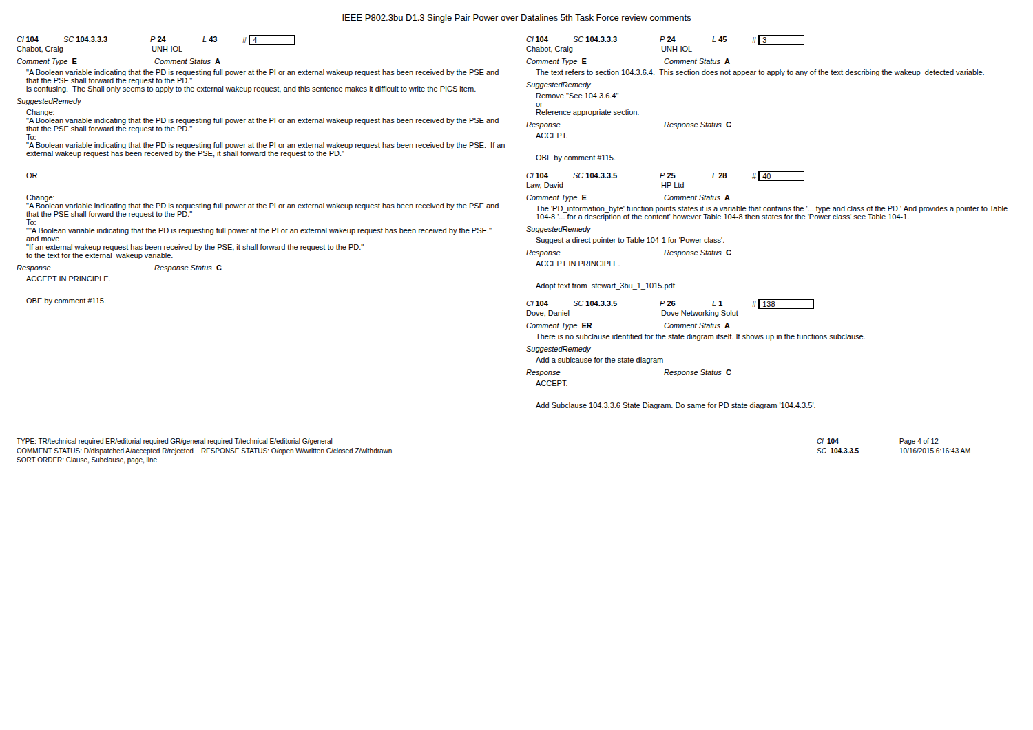IEEE P802.3bu D1.3 Single Pair Power over Datalines 5th Task Force review comments
Cl 104
SC 104.3.3.3
P 24
L 43
# 4
Chabot, Craig
UNH-IOL
Comment Type E
Comment Status A
"A Boolean variable indicating that the PD is requesting full power at the PI or an external wakeup request has been received by the PSE and that the PSE shall forward the request to the PD." is confusing. The Shall only seems to apply to the external wakeup request, and this sentence makes it difficult to write the PICS item.
SuggestedRemedy
Change: "A Boolean variable indicating that the PD is requesting full power at the PI or an external wakeup request has been received by the PSE and that the PSE shall forward the request to the PD." To: "A Boolean variable indicating that the PD is requesting full power at the PI or an external wakeup request has been received by the PSE. If an external wakeup request has been received by the PSE, it shall forward the request to the PD."
OR
Change: "A Boolean variable indicating that the PD is requesting full power at the PI or an external wakeup request has been received by the PSE and that the PSE shall forward the request to the PD." To: ""A Boolean variable indicating that the PD is requesting full power at the PI or an external wakeup request has been received by the PSE." and move "If an external wakeup request has been received by the PSE, it shall forward the request to the PD." to the text for the external_wakeup variable.
Response
Response Status C
ACCEPT IN PRINCIPLE.
OBE by comment #115.
Cl 104
SC 104.3.3.3
P 24
L 45
# 3
Chabot, Craig
UNH-IOL
Comment Type E
Comment Status A
The text refers to section 104.3.6.4. This section does not appear to apply to any of the text describing the wakeup_detected variable.
SuggestedRemedy
Remove "See 104.3.6.4" or Reference appropriate section.
Response
Response Status C
ACCEPT.
OBE by comment #115.
Cl 104
SC 104.3.3.5
P 25
L 28
# 40
Law, David
HP Ltd
Comment Type E
Comment Status A
The 'PD_information_byte' function points states it is a variable that contains the '... type and class of the PD.' And provides a pointer to Table 104-8 '... for a description of the content' however Table 104-8 then states for the 'Power class' see Table 104-1.
SuggestedRemedy
Suggest a direct pointer to Table 104-1 for 'Power class'.
Response
Response Status C
ACCEPT IN PRINCIPLE.
Adopt text from stewart_3bu_1_1015.pdf
Cl 104
SC 104.3.3.5
P 26
L 1
# 138
Dove, Daniel
Dove Networking Solut
Comment Type ER
Comment Status A
There is no subclause identified for the state diagram itself. It shows up in the functions subclause.
SuggestedRemedy
Add a sublcause for the state diagram
Response
Response Status C
ACCEPT.
Add Subclause 104.3.3.6 State Diagram. Do same for PD state diagram '104.4.3.5'.
TYPE: TR/technical required ER/editorial required GR/general required T/technical E/editorial G/general
COMMENT STATUS: D/dispatched A/accepted R/rejected RESPONSE STATUS: O/open W/written C/closed Z/withdrawn
SORT ORDER: Clause, Subclause, page, line
Cl 104
SC 104.3.3.5
Page 4 of 12
10/16/2015 6:16:43 AM